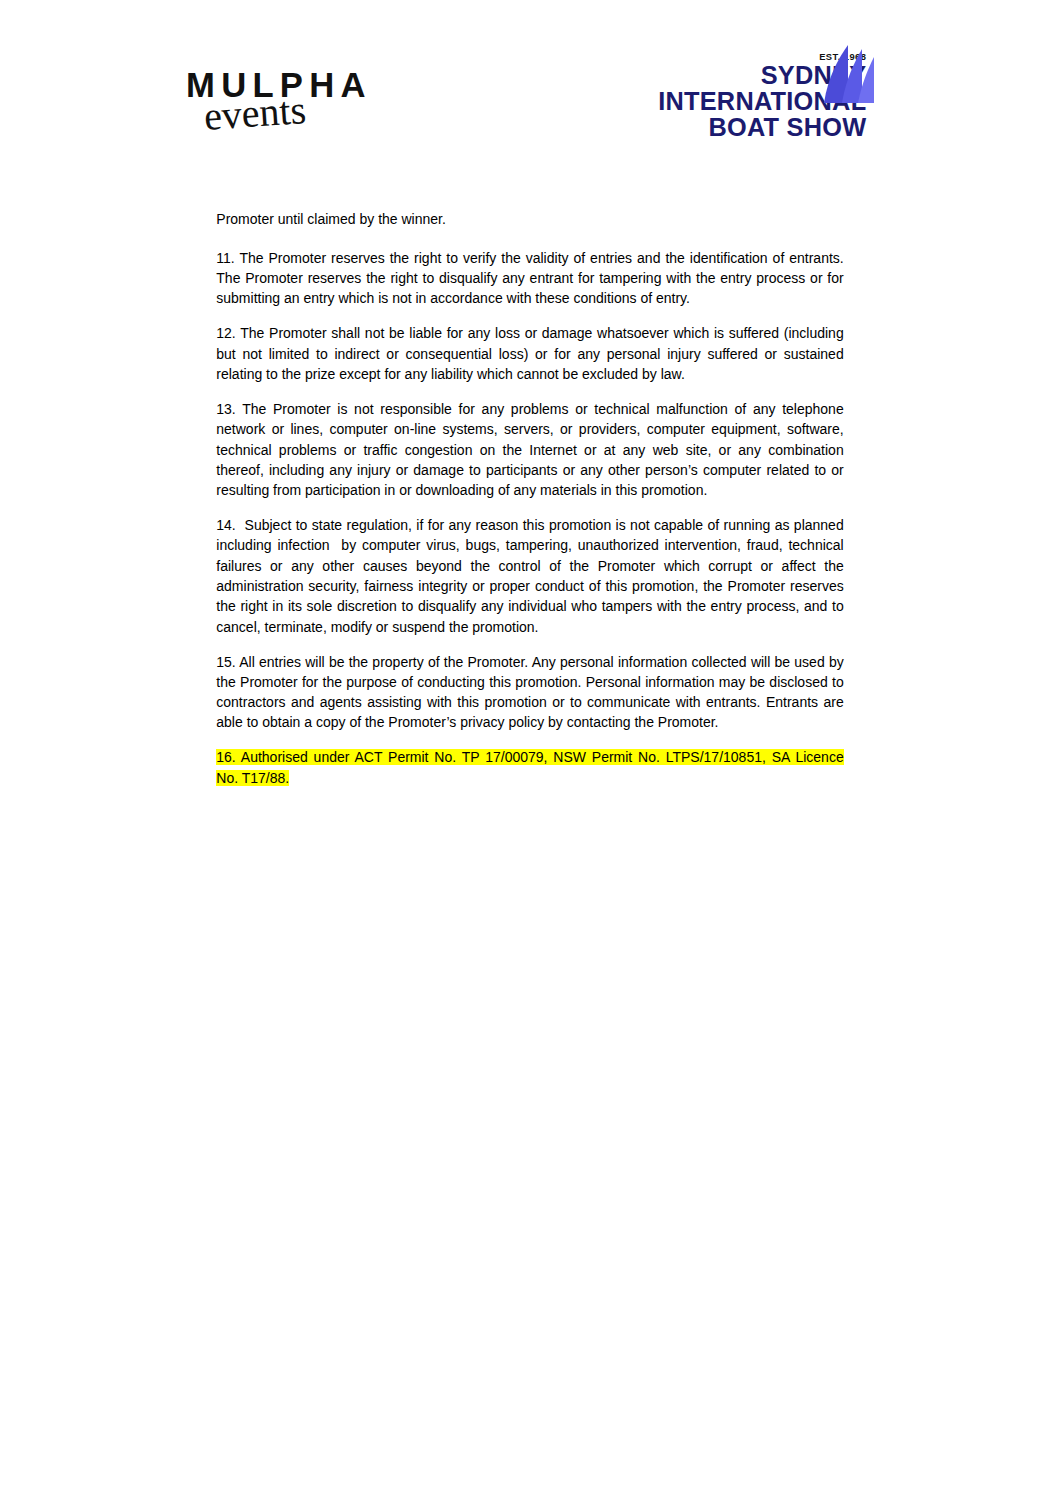MULPHA events
EST. 1968 SYDNEY INTERNATIONAL BOAT SHOW
Promoter until claimed by the winner.
11. The Promoter reserves the right to verify the validity of entries and the identification of entrants. The Promoter reserves the right to disqualify any entrant for tampering with the entry process or for submitting an entry which is not in accordance with these conditions of entry.
12. The Promoter shall not be liable for any loss or damage whatsoever which is suffered (including but not limited to indirect or consequential loss) or for any personal injury suffered or sustained relating to the prize except for any liability which cannot be excluded by law.
13. The Promoter is not responsible for any problems or technical malfunction of any telephone network or lines, computer on-line systems, servers, or providers, computer equipment, software, technical problems or traffic congestion on the Internet or at any web site, or any combination thereof, including any injury or damage to participants or any other person’s computer related to or resulting from participation in or downloading of any materials in this promotion.
14. Subject to state regulation, if for any reason this promotion is not capable of running as planned including infection by computer virus, bugs, tampering, unauthorized intervention, fraud, technical failures or any other causes beyond the control of the Promoter which corrupt or affect the administration security, fairness integrity or proper conduct of this promotion, the Promoter reserves the right in its sole discretion to disqualify any individual who tampers with the entry process, and to cancel, terminate, modify or suspend the promotion.
15. All entries will be the property of the Promoter. Any personal information collected will be used by the Promoter for the purpose of conducting this promotion. Personal information may be disclosed to contractors and agents assisting with this promotion or to communicate with entrants. Entrants are able to obtain a copy of the Promoter’s privacy policy by contacting the Promoter.
16. Authorised under ACT Permit No. TP 17/00079, NSW Permit No. LTPS/17/10851, SA Licence No. T17/88.